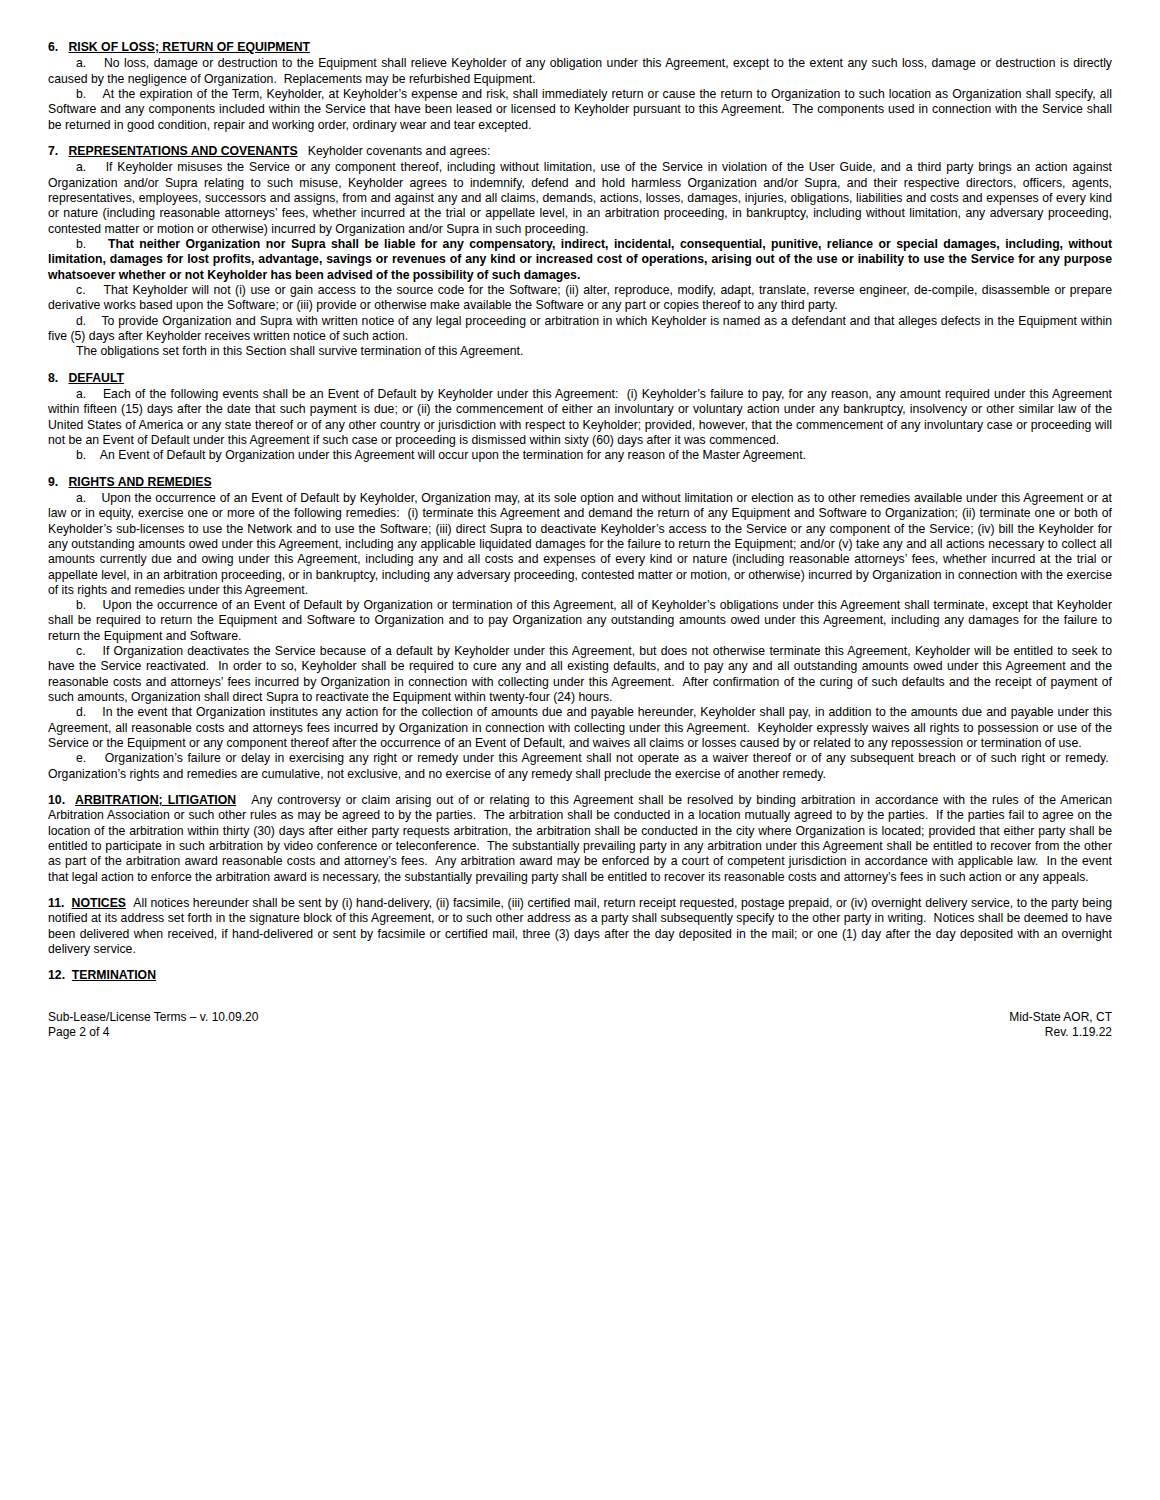6. RISK OF LOSS; RETURN OF EQUIPMENT
a. No loss, damage or destruction to the Equipment shall relieve Keyholder of any obligation under this Agreement, except to the extent any such loss, damage or destruction is directly caused by the negligence of Organization. Replacements may be refurbished Equipment.
b. At the expiration of the Term, Keyholder, at Keyholder’s expense and risk, shall immediately return or cause the return to Organization to such location as Organization shall specify, all Software and any components included within the Service that have been leased or licensed to Keyholder pursuant to this Agreement. The components used in connection with the Service shall be returned in good condition, repair and working order, ordinary wear and tear excepted.
7. REPRESENTATIONS AND COVENANTS Keyholder covenants and agrees:
a. If Keyholder misuses the Service or any component thereof, including without limitation, use of the Service in violation of the User Guide, and a third party brings an action against Organization and/or Supra relating to such misuse, Keyholder agrees to indemnify, defend and hold harmless Organization and/or Supra, and their respective directors, officers, agents, representatives, employees, successors and assigns, from and against any and all claims, demands, actions, losses, damages, injuries, obligations, liabilities and costs and expenses of every kind or nature (including reasonable attorneys’ fees, whether incurred at the trial or appellate level, in an arbitration proceeding, in bankruptcy, including without limitation, any adversary proceeding, contested matter or motion or otherwise) incurred by Organization and/or Supra in such proceeding.
b. That neither Organization nor Supra shall be liable for any compensatory, indirect, incidental, consequential, punitive, reliance or special damages, including, without limitation, damages for lost profits, advantage, savings or revenues of any kind or increased cost of operations, arising out of the use or inability to use the Service for any purpose whatsoever whether or not Keyholder has been advised of the possibility of such damages.
c. That Keyholder will not (i) use or gain access to the source code for the Software; (ii) alter, reproduce, modify, adapt, translate, reverse engineer, de-compile, disassemble or prepare derivative works based upon the Software; or (iii) provide or otherwise make available the Software or any part or copies thereof to any third party.
d. To provide Organization and Supra with written notice of any legal proceeding or arbitration in which Keyholder is named as a defendant and that alleges defects in the Equipment within five (5) days after Keyholder receives written notice of such action.
The obligations set forth in this Section shall survive termination of this Agreement.
8. DEFAULT
a. Each of the following events shall be an Event of Default by Keyholder under this Agreement: (i) Keyholder’s failure to pay, for any reason, any amount required under this Agreement within fifteen (15) days after the date that such payment is due; or (ii) the commencement of either an involuntary or voluntary action under any bankruptcy, insolvency or other similar law of the United States of America or any state thereof or of any other country or jurisdiction with respect to Keyholder; provided, however, that the commencement of any involuntary case or proceeding will not be an Event of Default under this Agreement if such case or proceeding is dismissed within sixty (60) days after it was commenced.
b. An Event of Default by Organization under this Agreement will occur upon the termination for any reason of the Master Agreement.
9. RIGHTS AND REMEDIES
a. Upon the occurrence of an Event of Default by Keyholder, Organization may, at its sole option and without limitation or election as to other remedies available under this Agreement or at law or in equity, exercise one or more of the following remedies: (i) terminate this Agreement and demand the return of any Equipment and Software to Organization; (ii) terminate one or both of Keyholder’s sub-licenses to use the Network and to use the Software; (iii) direct Supra to deactivate Keyholder’s access to the Service or any component of the Service; (iv) bill the Keyholder for any outstanding amounts owed under this Agreement, including any applicable liquidated damages for the failure to return the Equipment; and/or (v) take any and all actions necessary to collect all amounts currently due and owing under this Agreement, including any and all costs and expenses of every kind or nature (including reasonable attorneys’ fees, whether incurred at the trial or appellate level, in an arbitration proceeding, or in bankruptcy, including any adversary proceeding, contested matter or motion, or otherwise) incurred by Organization in connection with the exercise of its rights and remedies under this Agreement.
b. Upon the occurrence of an Event of Default by Organization or termination of this Agreement, all of Keyholder’s obligations under this Agreement shall terminate, except that Keyholder shall be required to return the Equipment and Software to Organization and to pay Organization any outstanding amounts owed under this Agreement, including any damages for the failure to return the Equipment and Software.
c. If Organization deactivates the Service because of a default by Keyholder under this Agreement, but does not otherwise terminate this Agreement, Keyholder will be entitled to seek to have the Service reactivated. In order to so, Keyholder shall be required to cure any and all existing defaults, and to pay any and all outstanding amounts owed under this Agreement and the reasonable costs and attorneys’ fees incurred by Organization in connection with collecting under this Agreement. After confirmation of the curing of such defaults and the receipt of payment of such amounts, Organization shall direct Supra to reactivate the Equipment within twenty-four (24) hours.
d. In the event that Organization institutes any action for the collection of amounts due and payable hereunder, Keyholder shall pay, in addition to the amounts due and payable under this Agreement, all reasonable costs and attorneys fees incurred by Organization in connection with collecting under this Agreement. Keyholder expressly waives all rights to possession or use of the Service or the Equipment or any component thereof after the occurrence of an Event of Default, and waives all claims or losses caused by or related to any repossession or termination of use.
e. Organization’s failure or delay in exercising any right or remedy under this Agreement shall not operate as a waiver thereof or of any subsequent breach or of such right or remedy. Organization’s rights and remedies are cumulative, not exclusive, and no exercise of any remedy shall preclude the exercise of another remedy.
10. ARBITRATION; LITIGATION Any controversy or claim arising out of or relating to this Agreement shall be resolved by binding arbitration in accordance with the rules of the American Arbitration Association or such other rules as may be agreed to by the parties. The arbitration shall be conducted in a location mutually agreed to by the parties. If the parties fail to agree on the location of the arbitration within thirty (30) days after either party requests arbitration, the arbitration shall be conducted in the city where Organization is located; provided that either party shall be entitled to participate in such arbitration by video conference or teleconference. The substantially prevailing party in any arbitration under this Agreement shall be entitled to recover from the other as part of the arbitration award reasonable costs and attorney’s fees. Any arbitration award may be enforced by a court of competent jurisdiction in accordance with applicable law. In the event that legal action to enforce the arbitration award is necessary, the substantially prevailing party shall be entitled to recover its reasonable costs and attorney’s fees in such action or any appeals.
11. NOTICES All notices hereunder shall be sent by (i) hand-delivery, (ii) facsimile, (iii) certified mail, return receipt requested, postage prepaid, or (iv) overnight delivery service, to the party being notified at its address set forth in the signature block of this Agreement, or to such other address as a party shall subsequently specify to the other party in writing. Notices shall be deemed to have been delivered when received, if hand-delivered or sent by facsimile or certified mail, three (3) days after the day deposited in the mail; or one (1) day after the day deposited with an overnight delivery service.
12. TERMINATION
Sub-Lease/License Terms – v. 10.09.20
Page 2 of 4
Mid-State AOR, CT
Rev. 1.19.22